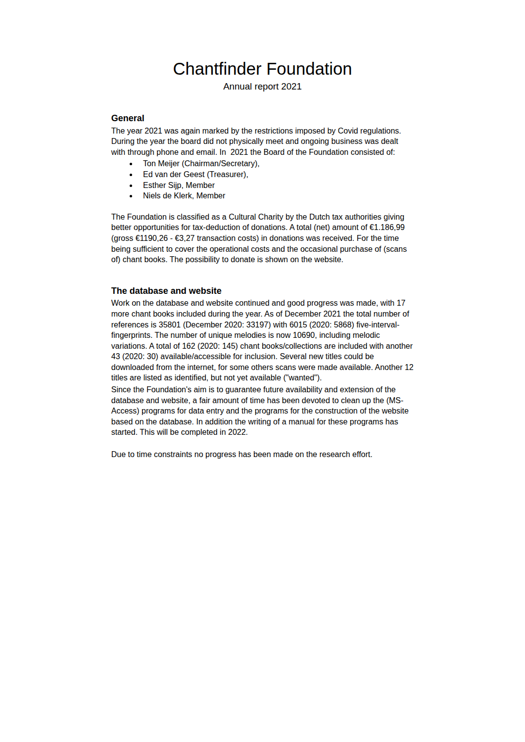Chantfinder Foundation
Annual report 2021
General
The year 2021 was again marked by the restrictions imposed by Covid regulations. During the year the board did not physically meet and ongoing business was dealt with through phone and email. In 2021 the Board of the Foundation consisted of:
Ton Meijer (Chairman/Secretary),
Ed van der Geest (Treasurer),
Esther Sijp, Member
Niels de Klerk, Member
The Foundation is classified as a Cultural Charity by the Dutch tax authorities giving better opportunities for tax-deduction of donations. A total (net) amount of €1.186,99 (gross €1190,26 - €3,27 transaction costs) in donations was received. For the time being sufficient to cover the operational costs and the occasional purchase of (scans of) chant books. The possibility to donate is shown on the website.
The database and website
Work on the database and website continued and good progress was made, with 17 more chant books included during the year. As of December 2021 the total number of references is 35801 (December 2020: 33197) with 6015 (2020: 5868) five-interval-fingerprints. The number of unique melodies is now 10690, including melodic variations. A total of 162 (2020: 145) chant books/collections are included with another 43 (2020: 30) available/accessible for inclusion. Several new titles could be downloaded from the internet, for some others scans were made available. Another 12 titles are listed as identified, but not yet available ("wanted").
Since the Foundation's aim is to guarantee future availability and extension of the database and website, a fair amount of time has been devoted to clean up the (MS-Access) programs for data entry and the programs for the construction of the website based on the database. In addition the writing of a manual for these programs has started. This will be completed in 2022.
Due to time constraints no progress has been made on the research effort.